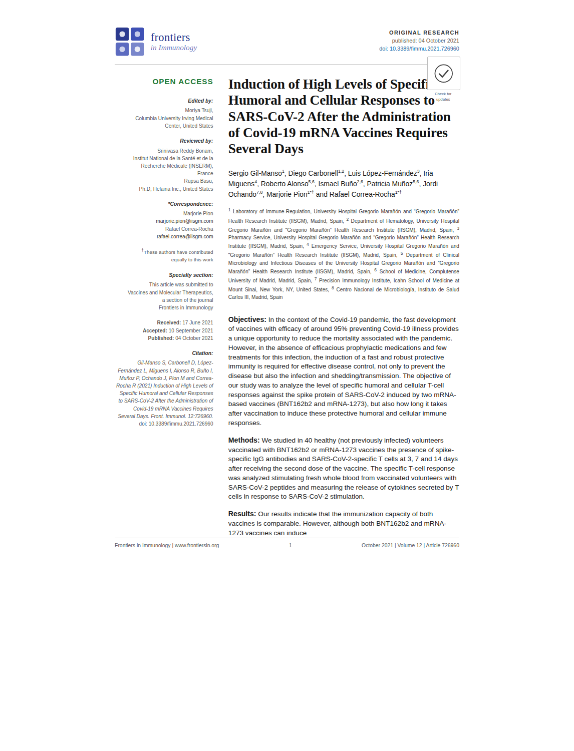frontiers in Immunology
ORIGINAL RESEARCH
published: 04 October 2021
doi: 10.3389/fimmu.2021.726960
Check for
updates
OPEN ACCESS
Edited by:
Moriya Tsuji,
Columbia University Irving Medical
Center, United States
Reviewed by:
Srinivasa Reddy Bonam,
Institut National de la Santé et de la
Recherche Médicale (INSERM),
France
Rupsa Basu,
Ph.D, Helaina Inc., United States
*Correspondence:
Marjorie Pion
marjorie.pion@iisgm.com
Rafael Correa-Rocha
rafael.correa@iisgm.com
†These authors have contributed
equally to this work
Specialty section:
This article was submitted to
Vaccines and Molecular Therapeutics,
a section of the journal
Frontiers in Immunology
Received: 17 June 2021
Accepted: 10 September 2021
Published: 04 October 2021
Citation:
Gil-Manso S, Carbonell D, López-Fernández L, Miguens I, Alonso R, Buño I, Muñoz P, Ochando J, Pion M and Correa-Rocha R (2021) Induction of High Levels of Specific Humoral and Cellular Responses to SARS-CoV-2 After the Administration of Covid-19 mRNA Vaccines Requires Several Days. Front. Immunol. 12:726960. doi: 10.3389/fimmu.2021.726960
Induction of High Levels of Specific Humoral and Cellular Responses to SARS-CoV-2 After the Administration of Covid-19 mRNA Vaccines Requires Several Days
Sergio Gil-Manso1, Diego Carbonell1,2, Luis López-Fernández3, Iria Miguens4, Roberto Alonso5,6, Ismael Buño2,6, Patricia Muñoz5,6, Jordi Ochando7,8, Marjorie Pion1*† and Rafael Correa-Rocha1*†
1 Laboratory of Immune-Regulation, University Hospital Gregorio Marañón and “Gregorio Marañón” Health Research Institute (IISGM), Madrid, Spain, 2 Department of Hematology, University Hospital Gregorio Marañón and “Gregorio Marañón” Health Research Institute (IISGM), Madrid, Spain, 3 Pharmacy Service, University Hospital Gregorio Marañón and “Gregorio Marañón” Health Research Institute (IISGM), Madrid, Spain, 4 Emergency Service, University Hospital Gregorio Marañón and “Gregorio Marañón” Health Research Institute (IISGM), Madrid, Spain, 5 Department of Clinical Microbiology and Infectious Diseases of the University Hospital Gregorio Marañón and “Gregorio Marañón” Health Research Institute (IISGM), Madrid, Spain, 6 School of Medicine, Complutense University of Madrid, Madrid, Spain, 7 Precision Immunology Institute, Icahn School of Medicine at Mount Sinai, New York, NY, United States, 8 Centro Nacional de Microbiología, Instituto de Salud Carlos III, Madrid, Spain
Objectives:
In the context of the Covid-19 pandemic, the fast development of vaccines with efficacy of around 95% preventing Covid-19 illness provides a unique opportunity to reduce the mortality associated with the pandemic. However, in the absence of efficacious prophylactic medications and few treatments for this infection, the induction of a fast and robust protective immunity is required for effective disease control, not only to prevent the disease but also the infection and shedding/transmission. The objective of our study was to analyze the level of specific humoral and cellular T-cell responses against the spike protein of SARS-CoV-2 induced by two mRNA-based vaccines (BNT162b2 and mRNA-1273), but also how long it takes after vaccination to induce these protective humoral and cellular immune responses.
Methods:
We studied in 40 healthy (not previously infected) volunteers vaccinated with BNT162b2 or mRNA-1273 vaccines the presence of spike-specific IgG antibodies and SARS-CoV-2-specific T cells at 3, 7 and 14 days after receiving the second dose of the vaccine. The specific T-cell response was analyzed stimulating fresh whole blood from vaccinated volunteers with SARS-CoV-2 peptides and measuring the release of cytokines secreted by T cells in response to SARS-CoV-2 stimulation.
Results:
Our results indicate that the immunization capacity of both vaccines is comparable. However, although both BNT162b2 and mRNA-1273 vaccines can induce
Frontiers in Immunology | www.frontiersin.org
1
October 2021 | Volume 12 | Article 726960